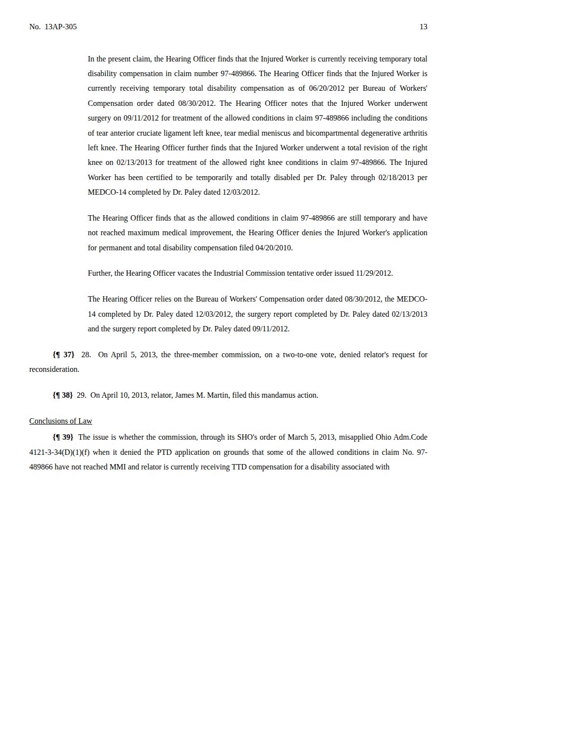No. 13AP-305 13
In the present claim, the Hearing Officer finds that the Injured Worker is currently receiving temporary total disability compensation in claim number 97-489866. The Hearing Officer finds that the Injured Worker is currently receiving temporary total disability compensation as of 06/20/2012 per Bureau of Workers' Compensation order dated 08/30/2012. The Hearing Officer notes that the Injured Worker underwent surgery on 09/11/2012 for treatment of the allowed conditions in claim 97-489866 including the conditions of tear anterior cruciate ligament left knee, tear medial meniscus and bicompartmental degenerative arthritis left knee. The Hearing Officer further finds that the Injured Worker underwent a total revision of the right knee on 02/13/2013 for treatment of the allowed right knee conditions in claim 97-489866. The Injured Worker has been certified to be temporarily and totally disabled per Dr. Paley through 02/18/2013 per MEDCO-14 completed by Dr. Paley dated 12/03/2012.
The Hearing Officer finds that as the allowed conditions in claim 97-489866 are still temporary and have not reached maximum medical improvement, the Hearing Officer denies the Injured Worker's application for permanent and total disability compensation filed 04/20/2010.
Further, the Hearing Officer vacates the Industrial Commission tentative order issued 11/29/2012.
The Hearing Officer relies on the Bureau of Workers' Compensation order dated 08/30/2012, the MEDCO-14 completed by Dr. Paley dated 12/03/2012, the surgery report completed by Dr. Paley dated 02/13/2013 and the surgery report completed by Dr. Paley dated 09/11/2012.
{¶ 37} 28. On April 5, 2013, the three-member commission, on a two-to-one vote, denied relator's request for reconsideration.
{¶ 38} 29. On April 10, 2013, relator, James M. Martin, filed this mandamus action.
Conclusions of Law
{¶ 39} The issue is whether the commission, through its SHO's order of March 5, 2013, misapplied Ohio Adm.Code 4121-3-34(D)(1)(f) when it denied the PTD application on grounds that some of the allowed conditions in claim No. 97-489866 have not reached MMI and relator is currently receiving TTD compensation for a disability associated with